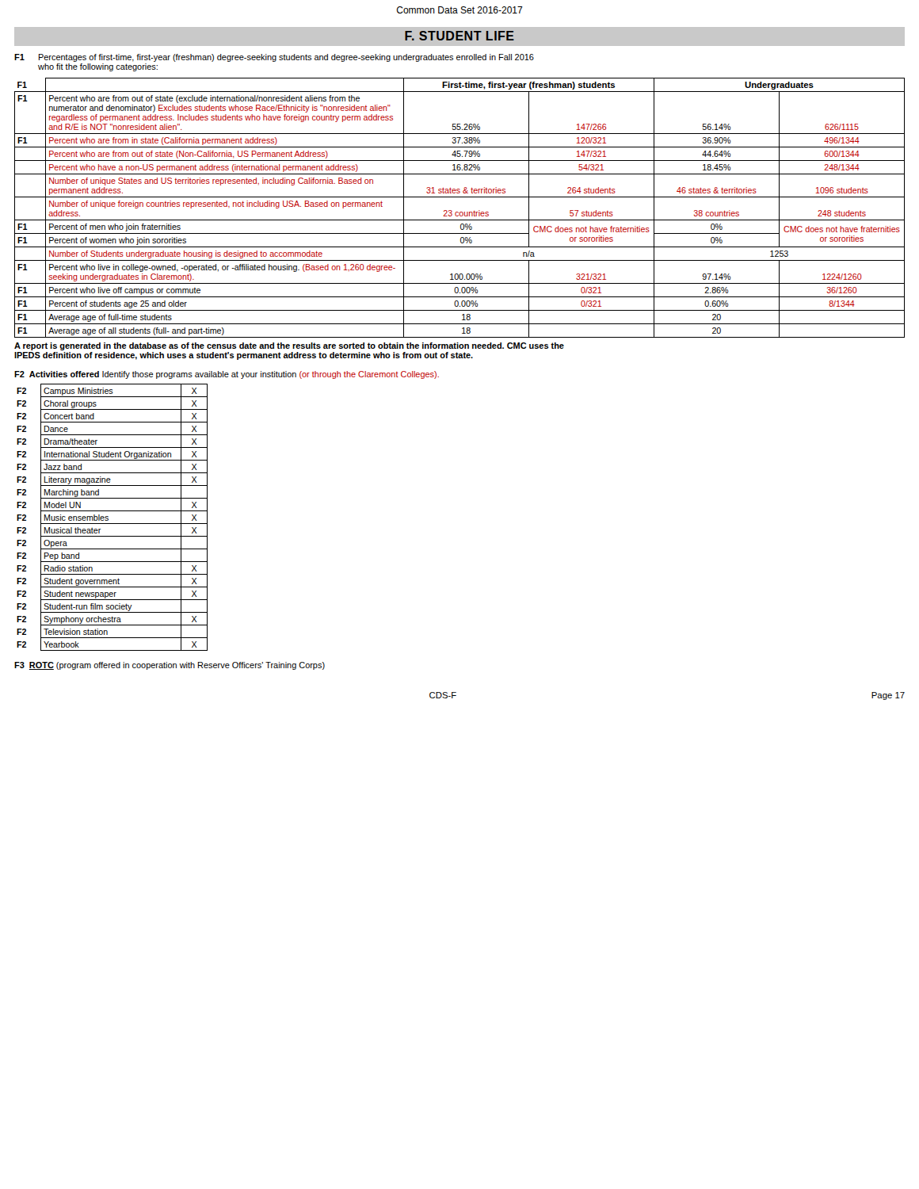Common Data Set 2016-2017
F. STUDENT LIFE
F1
Percentages of first-time, first-year (freshman) degree-seeking students and degree-seeking undergraduates enrolled in Fall 2016 who fit the following categories:
| F1 | | First-time, first-year (freshman) students | Undergraduates |
| F1 | Percent who are from out of state (exclude international/nonresident aliens from the numerator and denominator) Excludes students whose Race/Ethnicity is "nonresident alien" regardless of permanent address. Includes students who have foreign country perm address and R/E is NOT "nonresident alien". | 55.26% | 147/266 | 56.14% | 626/1115 |
| F1 | Percent who are from in state (California permanent address) | 37.38% | 120/321 | 36.90% | 496/1344 |
| | Percent who are from out of state (Non-California, US Permanent Address) | 45.79% | 147/321 | 44.64% | 600/1344 |
| | Percent who have a non-US permanent address (international permanent address) | 16.82% | 54/321 | 18.45% | 248/1344 |
| | Number of unique States and US territories represented, including California. Based on permanent address. | 31 states & territories | 264 students | 46 states & territories | 1096 students |
| | Number of unique foreign countries represented, not including USA. Based on permanent address. | 23 countries | 57 students | 38 countries | 248 students |
| F1 | Percent of men who join fraternities | 0% | CMC does not have fraternities or sororities | 0% | CMC does not have fraternities or sororities |
| F1 | Percent of women who join sororities | 0% | 0% |
| | Number of Students undergraduate housing is designed to accommodate | n/a | 1253 |
| F1 | Percent who live in college-owned, -operated, or -affiliated housing. (Based on 1,260 degree-seeking undergraduates in Claremont). | 100.00% | 321/321 | 97.14% | 1224/1260 |
| F1 | Percent who live off campus or commute | 0.00% | 0/321 | 2.86% | 36/1260 |
| F1 | Percent of students age 25 and older | 0.00% | 0/321 | 0.60% | 8/1344 |
| F1 | Average age of full-time students | 18 | | 20 | |
| F1 | Average age of all students (full- and part-time) | 18 | | 20 | |
A report is generated in the database as of the census date and the results are sorted to obtain the information needed. CMC uses the IPEDS definition of residence, which uses a student's permanent address to determine who is from out of state.
F2 Activities offered Identify those programs available at your institution (or through the Claremont Colleges).
| F2 | Campus Ministries | X |
| F2 | Choral groups | X |
| F2 | Concert band | X |
| F2 | Dance | X |
| F2 | Drama/theater | X |
| F2 | International Student Organization | X |
| F2 | Jazz band | X |
| F2 | Literary magazine | X |
| F2 | Marching band | |
| F2 | Model UN | X |
| F2 | Music ensembles | X |
| F2 | Musical theater | X |
| F2 | Opera | |
| F2 | Pep band | |
| F2 | Radio station | X |
| F2 | Student government | X |
| F2 | Student newspaper | X |
| F2 | Student-run film society | |
| F2 | Symphony orchestra | X |
| F2 | Television station | |
| F2 | Yearbook | X |
F3 ROTC (program offered in cooperation with Reserve Officers' Training Corps)
CDS-F
Page 17